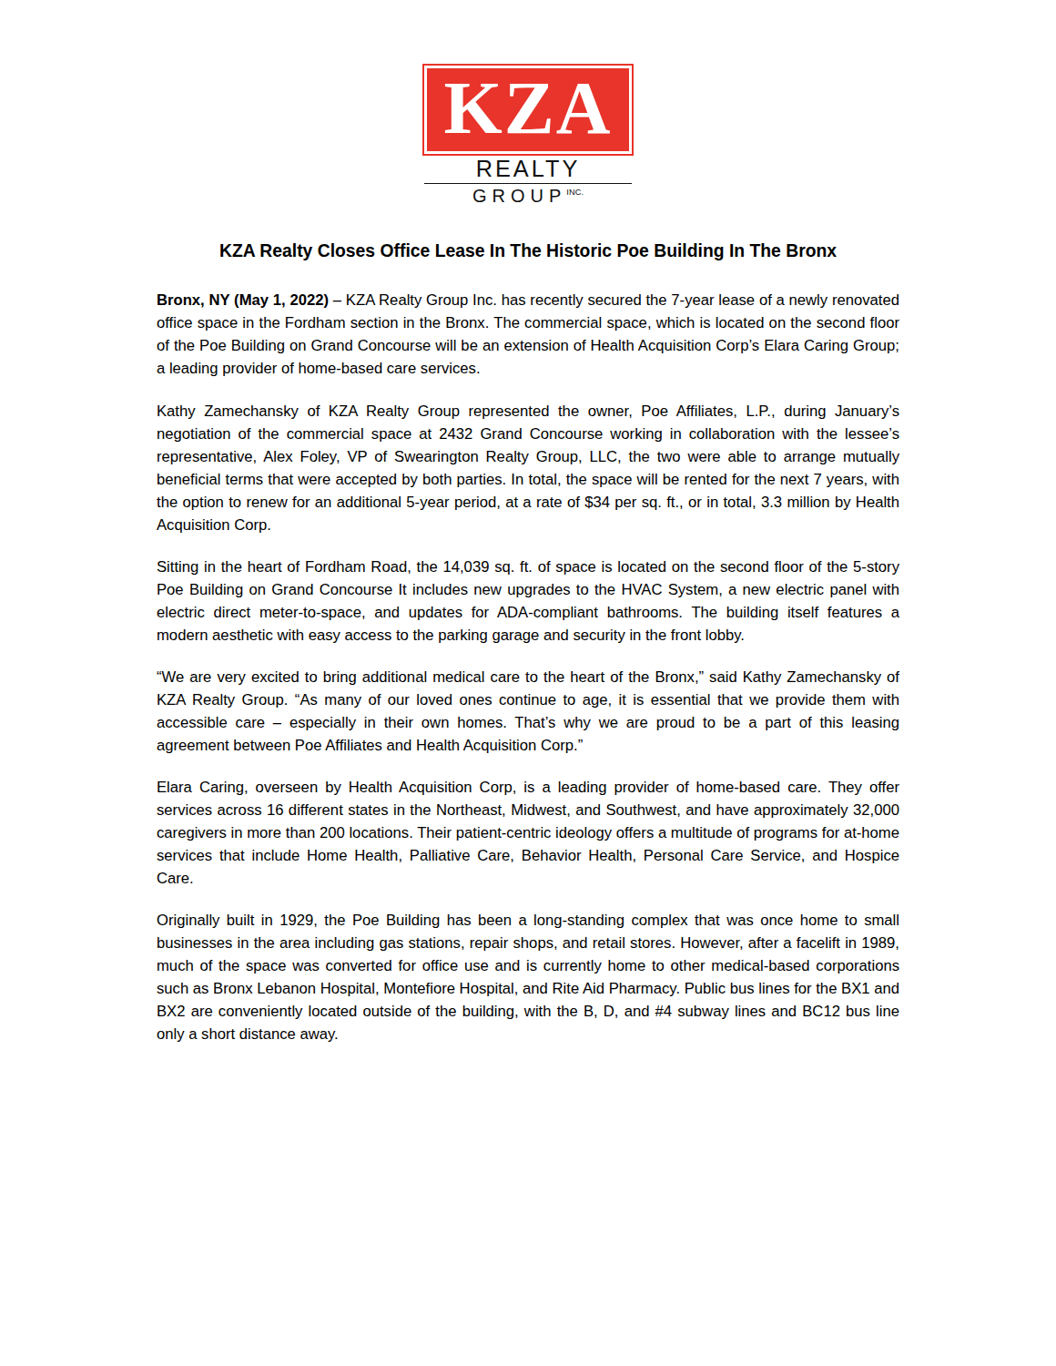KZA REALTY
GROUPINC.
KZA Realty Closes Office Lease In The Historic Poe Building In The Bronx
Bronx, NY (May 1, 2022) – KZA Realty Group Inc. has recently secured the 7-year lease of a newly renovated office space in the Fordham section in the Bronx. The commercial space, which is located on the second floor of the Poe Building on Grand Concourse will be an extension of Health Acquisition Corp’s Elara Caring Group; a leading provider of home-based care services.
Kathy Zamechansky of KZA Realty Group represented the owner, Poe Affiliates, L.P., during January’s negotiation of the commercial space at 2432 Grand Concourse working in collaboration with the lessee’s representative, Alex Foley, VP of Swearington Realty Group, LLC, the two were able to arrange mutually beneficial terms that were accepted by both parties. In total, the space will be rented for the next 7 years, with the option to renew for an additional 5-year period, at a rate of $34 per sq. ft., or in total, 3.3 million by Health Acquisition Corp.
Sitting in the heart of Fordham Road, the 14,039 sq. ft. of space is located on the second floor of the 5-story Poe Building on Grand Concourse It includes new upgrades to the HVAC System, a new electric panel with electric direct meter-to-space, and updates for ADA-compliant bathrooms. The building itself features a modern aesthetic with easy access to the parking garage and security in the front lobby.
“We are very excited to bring additional medical care to the heart of the Bronx,” said Kathy Zamechansky of KZA Realty Group. “As many of our loved ones continue to age, it is essential that we provide them with accessible care – especially in their own homes. That’s why we are proud to be a part of this leasing agreement between Poe Affiliates and Health Acquisition Corp.”
Elara Caring, overseen by Health Acquisition Corp, is a leading provider of home-based care. They offer services across 16 different states in the Northeast, Midwest, and Southwest, and have approximately 32,000 caregivers in more than 200 locations. Their patient-centric ideology offers a multitude of programs for at-home services that include Home Health, Palliative Care, Behavior Health, Personal Care Service, and Hospice Care.
Originally built in 1929, the Poe Building has been a long-standing complex that was once home to small businesses in the area including gas stations, repair shops, and retail stores. However, after a facelift in 1989, much of the space was converted for office use and is currently home to other medical-based corporations such as Bronx Lebanon Hospital, Montefiore Hospital, and Rite Aid Pharmacy. Public bus lines for the BX1 and BX2 are conveniently located outside of the building, with the B, D, and #4 subway lines and BC12 bus line only a short distance away.